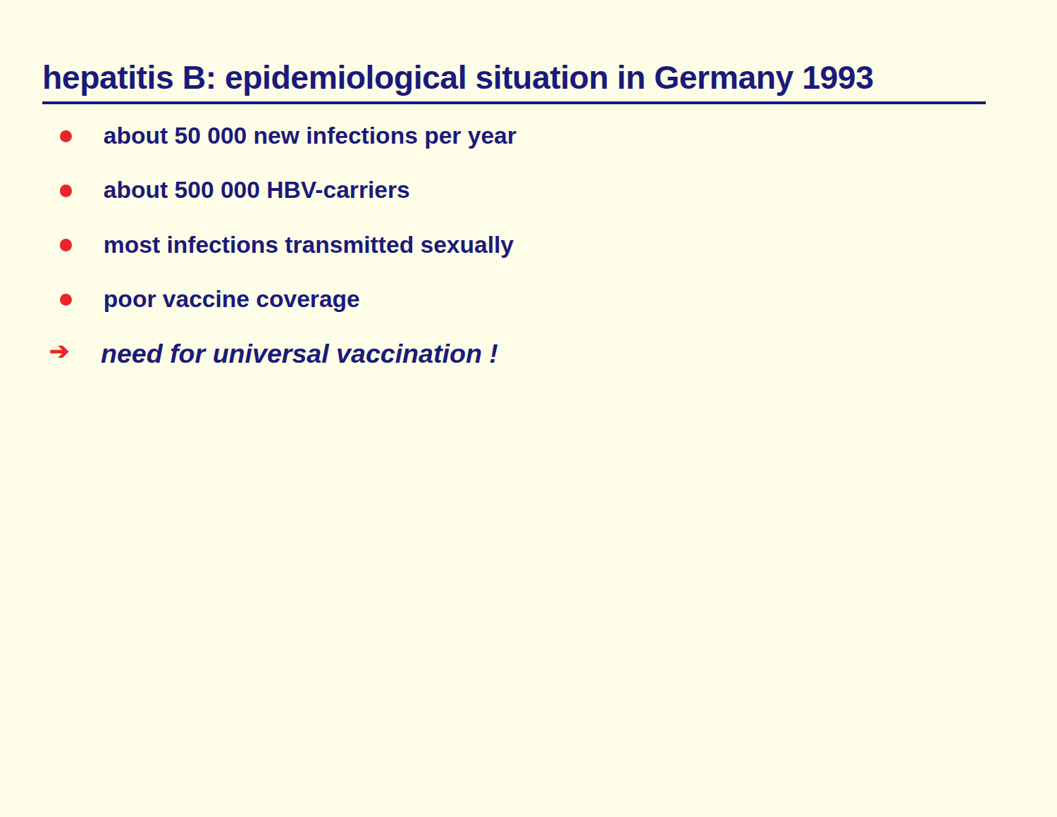hepatitis B: epidemiological situation in Germany 1993
about 50 000 new infections per year
about 500 000 HBV-carriers
most infections transmitted sexually
poor vaccine coverage
➔ need for universal vaccination !